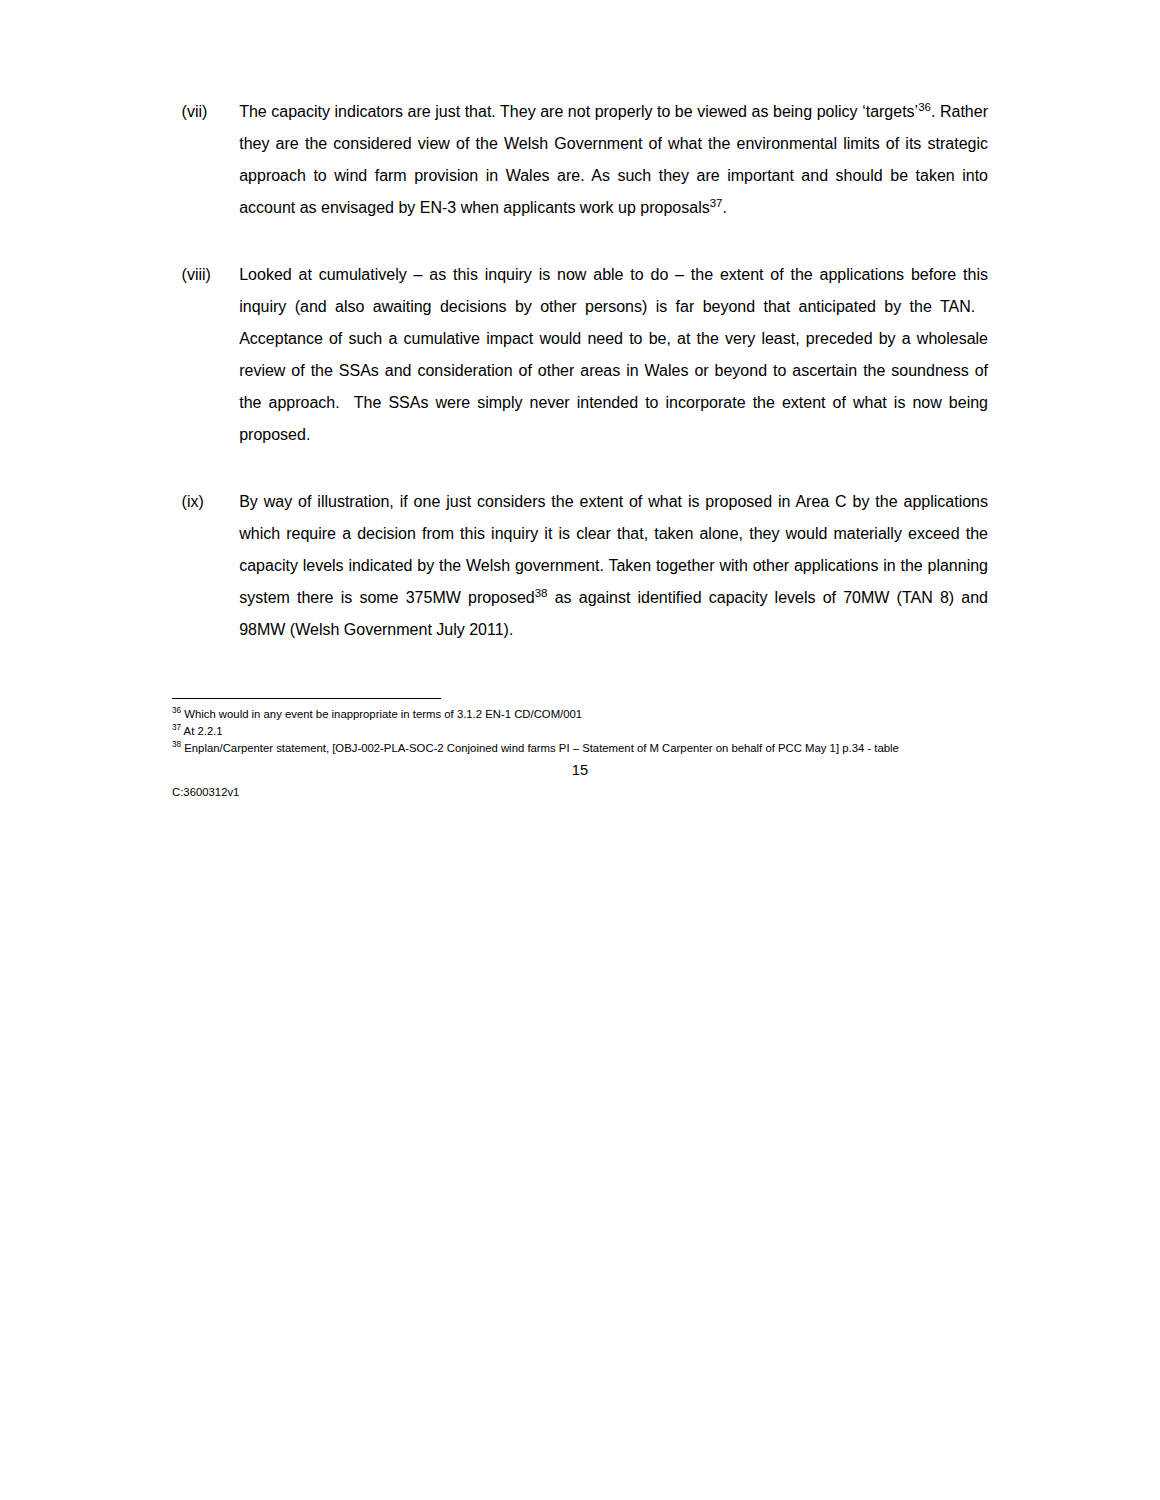(vii)
The capacity indicators are just that. They are not properly to be viewed as being policy ‘targets’36. Rather they are the considered view of the Welsh Government of what the environmental limits of its strategic approach to wind farm provision in Wales are. As such they are important and should be taken into account as envisaged by EN-3 when applicants work up proposals37.
(viii)
Looked at cumulatively – as this inquiry is now able to do – the extent of the applications before this inquiry (and also awaiting decisions by other persons) is far beyond that anticipated by the TAN. Acceptance of such a cumulative impact would need to be, at the very least, preceded by a wholesale review of the SSAs and consideration of other areas in Wales or beyond to ascertain the soundness of the approach. The SSAs were simply never intended to incorporate the extent of what is now being proposed.
(ix)
By way of illustration, if one just considers the extent of what is proposed in Area C by the applications which require a decision from this inquiry it is clear that, taken alone, they would materially exceed the capacity levels indicated by the Welsh government. Taken together with other applications in the planning system there is some 375MW proposed38 as against identified capacity levels of 70MW (TAN 8) and 98MW (Welsh Government July 2011).
36 Which would in any event be inappropriate in terms of 3.1.2 EN-1 CD/COM/001
37 At 2.2.1
38 Enplan/Carpenter statement, [OBJ-002-PLA-SOC-2 Conjoined wind farms PI – Statement of M Carpenter on behalf of PCC May 1] p.34 - table
15
C:3600312v1